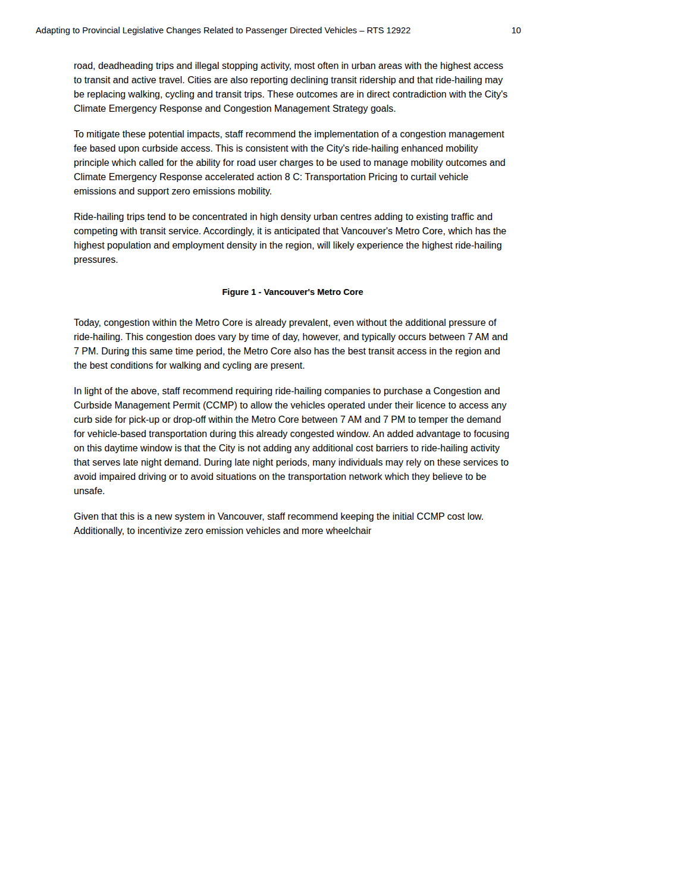Adapting to Provincial Legislative Changes Related to Passenger Directed Vehicles – RTS 12922
10
road, deadheading trips and illegal stopping activity, most often in urban areas with the highest access to transit and active travel. Cities are also reporting declining transit ridership and that ride-hailing may be replacing walking, cycling and transit trips. These outcomes are in direct contradiction with the City's Climate Emergency Response and Congestion Management Strategy goals.
To mitigate these potential impacts, staff recommend the implementation of a congestion management fee based upon curbside access. This is consistent with the City's ride-hailing enhanced mobility principle which called for the ability for road user charges to be used to manage mobility outcomes and Climate Emergency Response accelerated action 8 C: Transportation Pricing to curtail vehicle emissions and support zero emissions mobility.
Ride-hailing trips tend to be concentrated in high density urban centres adding to existing traffic and competing with transit service. Accordingly, it is anticipated that Vancouver's Metro Core, which has the highest population and employment density in the region, will likely experience the highest ride-hailing pressures.
Figure 1 - Vancouver's Metro Core
Today, congestion within the Metro Core is already prevalent, even without the additional pressure of ride-hailing. This congestion does vary by time of day, however, and typically occurs between 7 AM and 7 PM. During this same time period, the Metro Core also has the best transit access in the region and the best conditions for walking and cycling are present.
In light of the above, staff recommend requiring ride-hailing companies to purchase a Congestion and Curbside Management Permit (CCMP) to allow the vehicles operated under their licence to access any curb side for pick-up or drop-off within the Metro Core between 7 AM and 7 PM to temper the demand for vehicle-based transportation during this already congested window. An added advantage to focusing on this daytime window is that the City is not adding any additional cost barriers to ride-hailing activity that serves late night demand. During late night periods, many individuals may rely on these services to avoid impaired driving or to avoid situations on the transportation network which they believe to be unsafe.
Given that this is a new system in Vancouver, staff recommend keeping the initial CCMP cost low. Additionally, to incentivize zero emission vehicles and more wheelchair